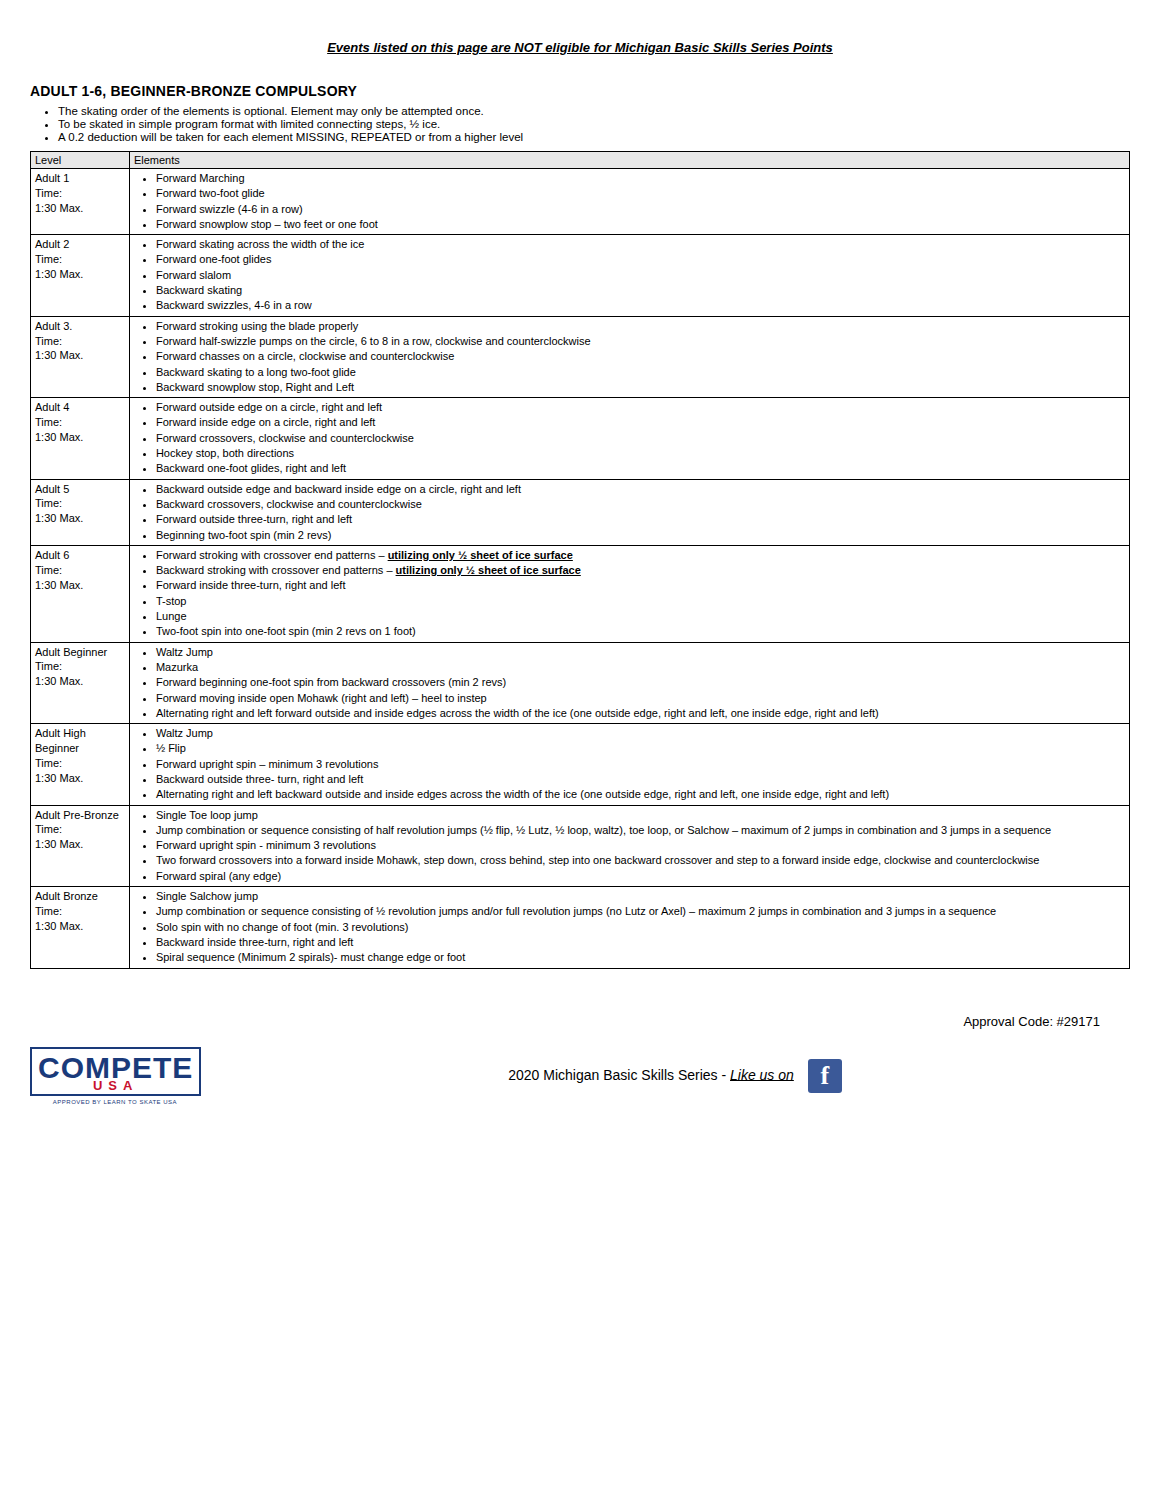Events listed on this page are NOT eligible for Michigan Basic Skills Series Points
ADULT 1-6, BEGINNER-BRONZE COMPULSORY
The skating order of the elements is optional. Element may only be attempted once.
To be skated in simple program format with limited connecting steps, ½ ice.
A 0.2 deduction will be taken for each element MISSING, REPEATED or from a higher level
| Level | Elements |
| --- | --- |
| Adult 1 Time: 1:30 Max. | Forward Marching Forward two-foot glide Forward swizzle (4-6 in a row) Forward snowplow stop – two feet or one foot |
| Adult 2 Time: 1:30 Max. | Forward skating across the width of the ice Forward one-foot glides Forward slalom Backward skating Backward swizzles, 4-6 in a row |
| Adult 3. Time: 1:30 Max. | Forward stroking using the blade properly Forward half-swizzle pumps on the circle, 6 to 8 in a row, clockwise and counterclockwise Forward chasses on a circle, clockwise and counterclockwise Backward skating to a long two-foot glide Backward snowplow stop, Right and Left |
| Adult 4 Time: 1:30 Max. | Forward outside edge on a circle, right and left Forward inside edge on a circle, right and left Forward crossovers, clockwise and counterclockwise Hockey stop, both directions Backward one-foot glides, right and left |
| Adult 5 Time: 1:30 Max. | Backward outside edge and backward inside edge on a circle, right and left Backward crossovers, clockwise and counterclockwise Forward outside three-turn, right and left Beginning two-foot spin (min 2 revs) |
| Adult 6 Time: 1:30 Max. | Forward stroking with crossover end patterns – utilizing only ½ sheet of ice surface Backward stroking with crossover end patterns – utilizing only ½ sheet of ice surface Forward inside three-turn, right and left T-stop Lunge Two-foot spin into one-foot spin (min 2 revs on 1 foot) |
| Adult Beginner Time: 1:30 Max. | Waltz Jump Mazurka Forward beginning one-foot spin from backward crossovers (min 2 revs) Forward moving inside open Mohawk (right and left) – heel to instep Alternating right and left forward outside and inside edges across the width of the ice (one outside edge, right and left, one inside edge, right and left) |
| Adult High Beginner Time: 1:30 Max. | Waltz Jump ½ Flip Forward upright spin – minimum 3 revolutions Backward outside three- turn, right and left Alternating right and left backward outside and inside edges across the width of the ice (one outside edge, right and left, one inside edge, right and left) |
| Adult Pre-Bronze Time: 1:30 Max. | Single Toe loop jump Jump combination or sequence consisting of half revolution jumps (½ flip, ½ Lutz, ½ loop, waltz), toe loop, or Salchow – maximum of 2 jumps in combination and 3 jumps in a sequence Forward upright spin - minimum 3 revolutions Two forward crossovers into a forward inside Mohawk, step down, cross behind, step into one backward crossover and step to a forward inside edge, clockwise and counterclockwise Forward spiral (any edge) |
| Adult Bronze Time: 1:30 Max. | Single Salchow jump Jump combination or sequence consisting of ½ revolution jumps and/or full revolution jumps (no Lutz or Axel) – maximum 2 jumps in combination and 3 jumps in a sequence Solo spin with no change of foot (min. 3 revolutions) Backward inside three-turn, right and left Spiral sequence (Minimum 2 spirals)- must change edge or foot |
Approval Code: #29171
COMPETE
USA
APPROVED BY LEARN TO SKATE USA
2020 Michigan Basic Skills Series - Like us on f